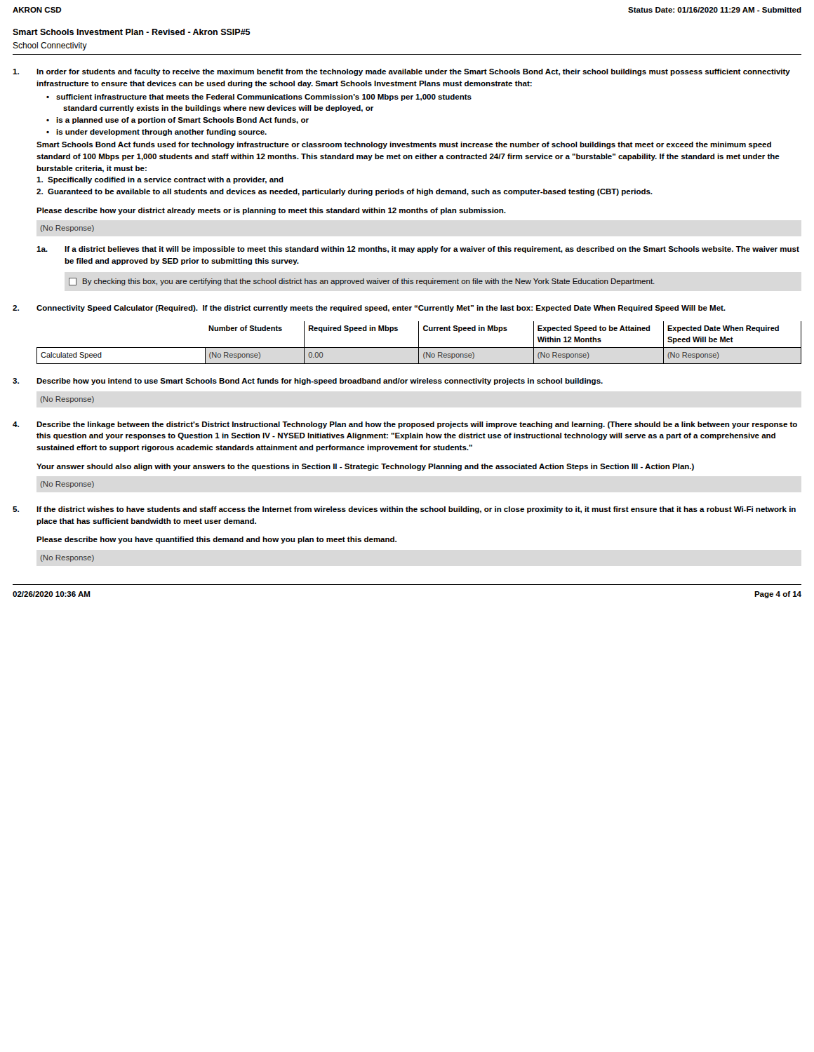AKRON CSD
Status Date: 01/16/2020 11:29 AM - Submitted
Smart Schools Investment Plan - Revised - Akron SSIP#5
School Connectivity
1.
In order for students and faculty to receive the maximum benefit from the technology made available under the Smart Schools Bond Act, their school buildings must possess sufficient connectivity infrastructure to ensure that devices can be used during the school day. Smart Schools Investment Plans must demonstrate that:
sufficient infrastructure that meets the Federal Communications Commission’s 100 Mbps per 1,000 studentsstandard currently exists in the buildings where new devices will be deployed, or
is a planned use of a portion of Smart Schools Bond Act funds, or
is under development through another funding source.
Smart Schools Bond Act funds used for technology infrastructure or classroom technology investments must increase the number of school buildings that meet or exceed the minimum speed standard of 100 Mbps per 1,000 students and staff within 12 months. This standard may be met on either a contracted 24/7 firm service or a "burstable" capability. If the standard is met under the burstable criteria, it must be:
1. Specifically codified in a service contract with a provider, and
2. Guaranteed to be available to all students and devices as needed, particularly during periods of high demand, such as computer-based testing (CBT) periods.
Please describe how your district already meets or is planning to meet this standard within 12 months of plan submission.
(No Response)
1a.
If a district believes that it will be impossible to meet this standard within 12 months, it may apply for a waiver of this requirement, as described on the Smart Schools website. The waiver must be filed and approved by SED prior to submitting this survey.
By checking this box, you are certifying that the school district has an approved waiver of this requirement on file with the New York State Education Department.
2.
Connectivity Speed Calculator (Required). If the district currently meets the required speed, enter “Currently Met” in the last box: Expected Date When Required Speed Will be Met.
| | Number of Students | Required Speed in Mbps | Current Speed in Mbps | Expected Speed to be Attained Within 12 Months | Expected Date When Required Speed Will be Met |
| --- | --- | --- | --- | --- | --- |
| Calculated Speed | (No Response) | 0.00 | (No Response) | (No Response) | (No Response) |
3.
Describe how you intend to use Smart Schools Bond Act funds for high-speed broadband and/or wireless connectivity projects in school buildings.
(No Response)
4.
Describe the linkage between the district's District Instructional Technology Plan and how the proposed projects will improve teaching and learning. (There should be a link between your response to this question and your responses to Question 1 in Section IV - NYSED Initiatives Alignment: "Explain how the district use of instructional technology will serve as a part of a comprehensive and sustained effort to support rigorous academic standards attainment and performance improvement for students."
Your answer should also align with your answers to the questions in Section II - Strategic Technology Planning and the associated Action Steps in Section III - Action Plan.)
(No Response)
5.
If the district wishes to have students and staff access the Internet from wireless devices within the school building, or in close proximity to it, it must first ensure that it has a robust Wi-Fi network in place that has sufficient bandwidth to meet user demand.
Please describe how you have quantified this demand and how you plan to meet this demand.
(No Response)
02/26/2020 10:36 AM
Page 4 of 14